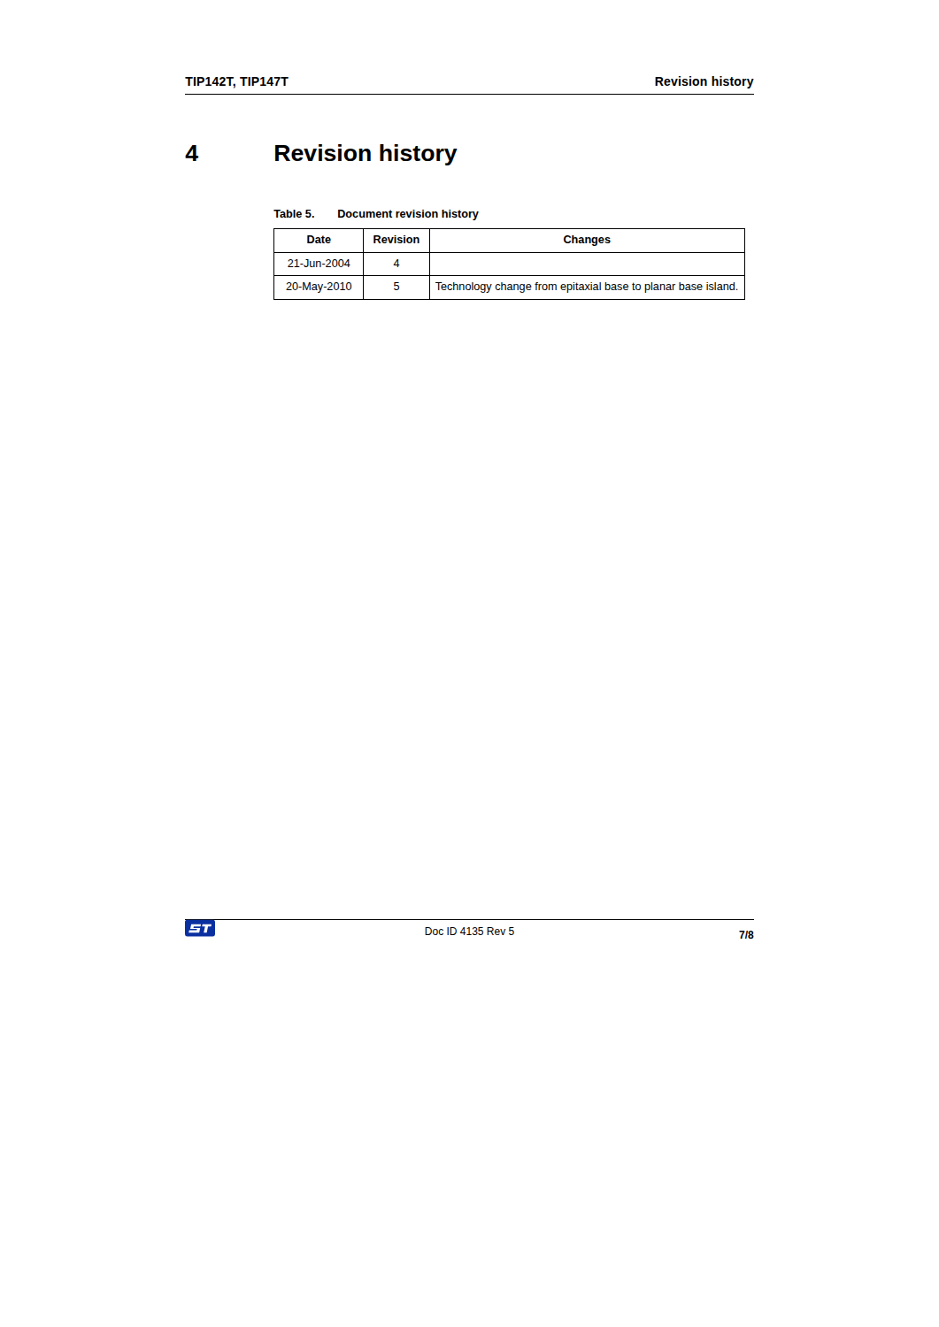TIP142T, TIP147T
Revision history
4
Revision history
Table 5. Document revision history
| Date | Revision | Changes |
| --- | --- | --- |
| 21-Jun-2004 | 4 | |
| 20-May-2010 | 5 | Technology change from epitaxial base to planar base island. |
Doc ID 4135 Rev 5
7/8